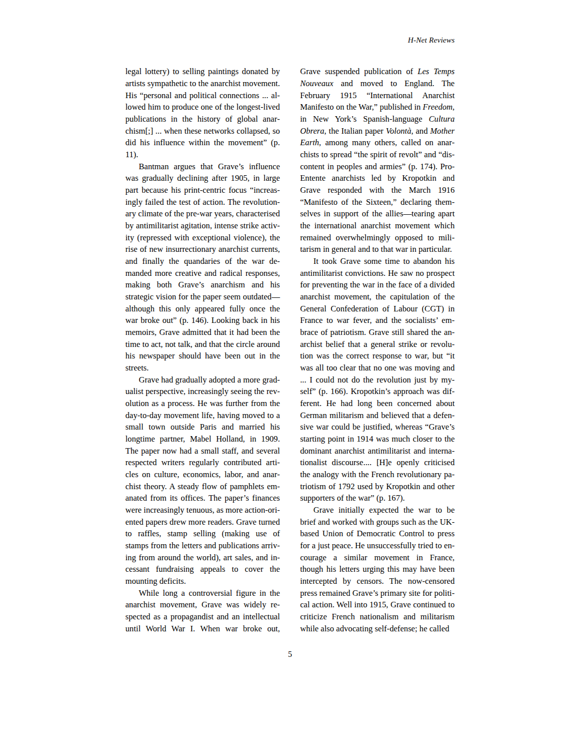H-Net Reviews
legal lottery) to selling paintings donated by artists sympathetic to the anarchist movement. His “personal and political connections ... allowed him to produce one of the longest-lived publications in the history of global anarchism[;] ... when these networks collapsed, so did his influence within the movement” (p. 11).
Bantman argues that Grave’s influence was gradually declining after 1905, in large part because his print-centric focus “increasingly failed the test of action. The revolutionary climate of the pre-war years, characterised by antimilitarist agitation, intense strike activity (repressed with exceptional violence), the rise of new insurrectionary anarchist currents, and finally the quandaries of the war demanded more creative and radical responses, making both Grave’s anarchism and his strategic vision for the paper seem outdated—although this only appeared fully once the war broke out” (p. 146). Looking back in his memoirs, Grave admitted that it had been the time to act, not talk, and that the circle around his newspaper should have been out in the streets.
Grave had gradually adopted a more gradualist perspective, increasingly seeing the revolution as a process. He was further from the day-to-day movement life, having moved to a small town outside Paris and married his longtime partner, Mabel Holland, in 1909. The paper now had a small staff, and several respected writers regularly contributed articles on culture, economics, labor, and anarchist theory. A steady flow of pamphlets emanated from its offices. The paper’s finances were increasingly tenuous, as more action-oriented papers drew more readers. Grave turned to raffles, stamp selling (making use of stamps from the letters and publications arriving from around the world), art sales, and incessant fundraising appeals to cover the mounting deficits.
While long a controversial figure in the anarchist movement, Grave was widely respected as a propagandist and an intellectual until World War I. When war broke out, Grave suspended publication of Les Temps Nouveaux and moved to England. The February 1915 “International Anarchist Manifesto on the War,” published in Freedom, in New York’s Spanish-language Cultura Obrera, the Italian paper Volontà, and Mother Earth, among many others, called on anarchists to spread “the spirit of revolt” and “discontent in peoples and armies” (p. 174). Pro-Entente anarchists led by Kropotkin and Grave responded with the March 1916 “Manifesto of the Sixteen,” declaring themselves in support of the allies—tearing apart the international anarchist movement which remained overwhelmingly opposed to militarism in general and to that war in particular.
It took Grave some time to abandon his antimilitarist convictions. He saw no prospect for preventing the war in the face of a divided anarchist movement, the capitulation of the General Confederation of Labour (CGT) in France to war fever, and the socialists’ embrace of patriotism. Grave still shared the anarchist belief that a general strike or revolution was the correct response to war, but “it was all too clear that no one was moving and ... I could not do the revolution just by myself” (p. 166). Kropotkin’s approach was different. He had long been concerned about German militarism and believed that a defensive war could be justified, whereas “Grave’s starting point in 1914 was much closer to the dominant anarchist antimilitarist and internationalist discourse.... [H]e openly criticised the analogy with the French revolutionary patriotism of 1792 used by Kropotkin and other supporters of the war” (p. 167).
Grave initially expected the war to be brief and worked with groups such as the UK-based Union of Democratic Control to press for a just peace. He unsuccessfully tried to encourage a similar movement in France, though his letters urging this may have been intercepted by censors. The now-censored press remained Grave’s primary site for political action. Well into 1915, Grave continued to criticize French nationalism and militarism while also advocating self-defense; he called
5